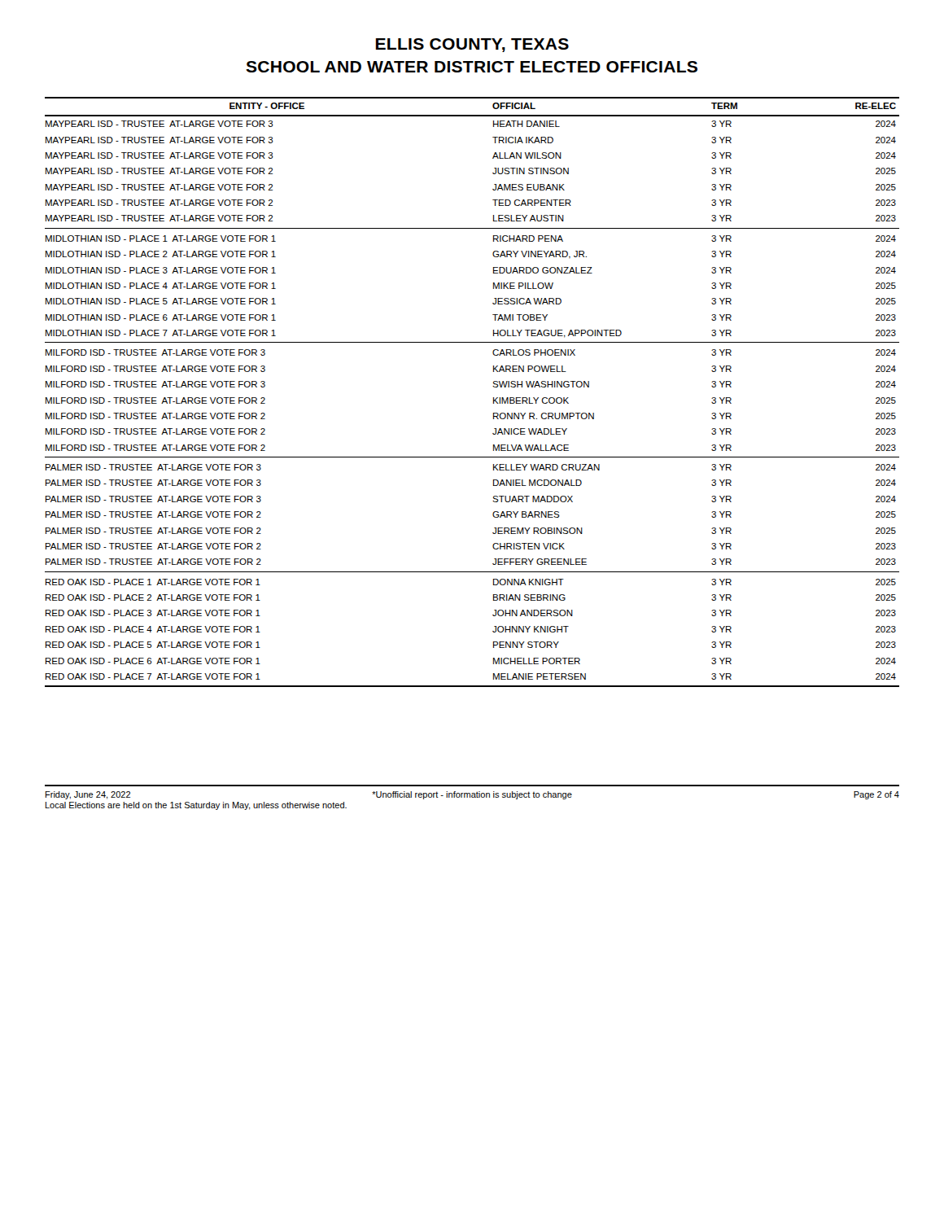ELLIS COUNTY, TEXAS
SCHOOL AND WATER DISTRICT ELECTED OFFICIALS
| ENTITY - OFFICE | OFFICIAL | TERM | RE-ELEC |
| --- | --- | --- | --- |
| MAYPEARL ISD - TRUSTEE AT-LARGE VOTE FOR 3 | HEATH DANIEL | 3 YR | 2024 |
| MAYPEARL ISD - TRUSTEE AT-LARGE VOTE FOR 3 | TRICIA IKARD | 3 YR | 2024 |
| MAYPEARL ISD - TRUSTEE AT-LARGE VOTE FOR 3 | ALLAN WILSON | 3 YR | 2024 |
| MAYPEARL ISD - TRUSTEE AT-LARGE VOTE FOR 2 | JUSTIN STINSON | 3 YR | 2025 |
| MAYPEARL ISD - TRUSTEE AT-LARGE VOTE FOR 2 | JAMES EUBANK | 3 YR | 2025 |
| MAYPEARL ISD - TRUSTEE AT-LARGE VOTE FOR 2 | TED CARPENTER | 3 YR | 2023 |
| MAYPEARL ISD - TRUSTEE AT-LARGE VOTE FOR 2 | LESLEY AUSTIN | 3 YR | 2023 |
| MIDLOTHIAN ISD - PLACE 1 AT-LARGE VOTE FOR 1 | RICHARD PENA | 3 YR | 2024 |
| MIDLOTHIAN ISD - PLACE 2 AT-LARGE VOTE FOR 1 | GARY VINEYARD, JR. | 3 YR | 2024 |
| MIDLOTHIAN ISD - PLACE 3 AT-LARGE VOTE FOR 1 | EDUARDO GONZALEZ | 3 YR | 2024 |
| MIDLOTHIAN ISD - PLACE 4 AT-LARGE VOTE FOR 1 | MIKE PILLOW | 3 YR | 2025 |
| MIDLOTHIAN ISD - PLACE 5 AT-LARGE VOTE FOR 1 | JESSICA WARD | 3 YR | 2025 |
| MIDLOTHIAN ISD - PLACE 6 AT-LARGE VOTE FOR 1 | TAMI TOBEY | 3 YR | 2023 |
| MIDLOTHIAN ISD - PLACE 7 AT-LARGE VOTE FOR 1 | HOLLY TEAGUE, APPOINTED | 3 YR | 2023 |
| MILFORD ISD - TRUSTEE AT-LARGE VOTE FOR 3 | CARLOS PHOENIX | 3 YR | 2024 |
| MILFORD ISD - TRUSTEE AT-LARGE VOTE FOR 3 | KAREN POWELL | 3 YR | 2024 |
| MILFORD ISD - TRUSTEE AT-LARGE VOTE FOR 3 | SWISH WASHINGTON | 3 YR | 2024 |
| MILFORD ISD - TRUSTEE AT-LARGE VOTE FOR 2 | KIMBERLY COOK | 3 YR | 2025 |
| MILFORD ISD - TRUSTEE AT-LARGE VOTE FOR 2 | RONNY R. CRUMPTON | 3 YR | 2025 |
| MILFORD ISD - TRUSTEE AT-LARGE VOTE FOR 2 | JANICE WADLEY | 3 YR | 2023 |
| MILFORD ISD - TRUSTEE AT-LARGE VOTE FOR 2 | MELVA WALLACE | 3 YR | 2023 |
| PALMER ISD - TRUSTEE AT-LARGE VOTE FOR 3 | KELLEY WARD CRUZAN | 3 YR | 2024 |
| PALMER ISD - TRUSTEE AT-LARGE VOTE FOR 3 | DANIEL MCDONALD | 3 YR | 2024 |
| PALMER ISD - TRUSTEE AT-LARGE VOTE FOR 3 | STUART MADDOX | 3 YR | 2024 |
| PALMER ISD - TRUSTEE AT-LARGE VOTE FOR 2 | GARY BARNES | 3 YR | 2025 |
| PALMER ISD - TRUSTEE AT-LARGE VOTE FOR 2 | JEREMY ROBINSON | 3 YR | 2025 |
| PALMER ISD - TRUSTEE AT-LARGE VOTE FOR 2 | CHRISTEN VICK | 3 YR | 2023 |
| PALMER ISD - TRUSTEE AT-LARGE VOTE FOR 2 | JEFFERY GREENLEE | 3 YR | 2023 |
| RED OAK ISD - PLACE 1 AT-LARGE VOTE FOR 1 | DONNA KNIGHT | 3 YR | 2025 |
| RED OAK ISD - PLACE 2 AT-LARGE VOTE FOR 1 | BRIAN SEBRING | 3 YR | 2025 |
| RED OAK ISD - PLACE 3 AT-LARGE VOTE FOR 1 | JOHN ANDERSON | 3 YR | 2023 |
| RED OAK ISD - PLACE 4 AT-LARGE VOTE FOR 1 | JOHNNY KNIGHT | 3 YR | 2023 |
| RED OAK ISD - PLACE 5 AT-LARGE VOTE FOR 1 | PENNY STORY | 3 YR | 2023 |
| RED OAK ISD - PLACE 6 AT-LARGE VOTE FOR 1 | MICHELLE PORTER | 3 YR | 2024 |
| RED OAK ISD - PLACE 7 AT-LARGE VOTE FOR 1 | MELANIE PETERSEN | 3 YR | 2024 |
Friday, June 24, 2022
*Unofficial report - information is subject to change
Page 2 of 4
Local Elections are held on the 1st Saturday in May, unless otherwise noted.